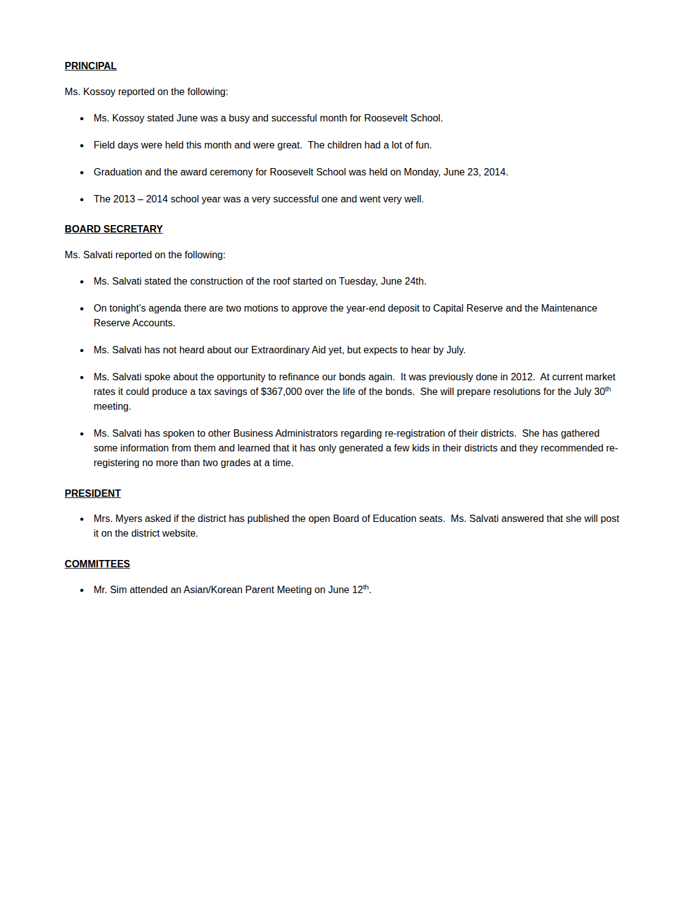PRINCIPAL
Ms. Kossoy reported on the following:
Ms. Kossoy stated June was a busy and successful month for Roosevelt School.
Field days were held this month and were great. The children had a lot of fun.
Graduation and the award ceremony for Roosevelt School was held on Monday, June 23, 2014.
The 2013 – 2014 school year was a very successful one and went very well.
BOARD SECRETARY
Ms. Salvati reported on the following:
Ms. Salvati stated the construction of the roof started on Tuesday, June 24th.
On tonight’s agenda there are two motions to approve the year-end deposit to Capital Reserve and the Maintenance Reserve Accounts.
Ms. Salvati has not heard about our Extraordinary Aid yet, but expects to hear by July.
Ms. Salvati spoke about the opportunity to refinance our bonds again. It was previously done in 2012. At current market rates it could produce a tax savings of $367,000 over the life of the bonds. She will prepare resolutions for the July 30th meeting.
Ms. Salvati has spoken to other Business Administrators regarding re-registration of their districts. She has gathered some information from them and learned that it has only generated a few kids in their districts and they recommended re-registering no more than two grades at a time.
PRESIDENT
Mrs. Myers asked if the district has published the open Board of Education seats. Ms. Salvati answered that she will post it on the district website.
COMMITTEES
Mr. Sim attended an Asian/Korean Parent Meeting on June 12th.